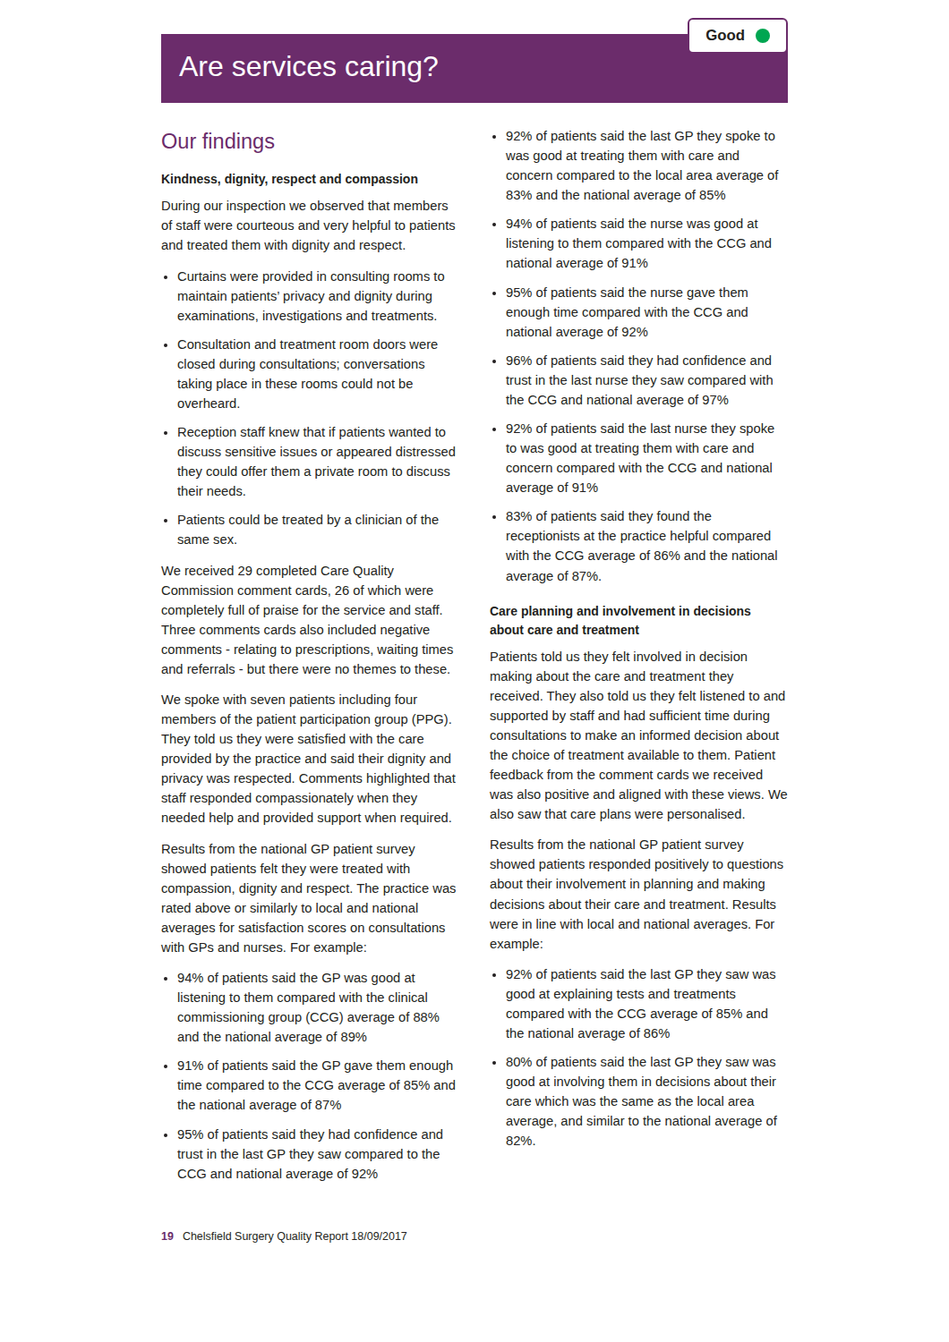Good
Are services caring?
Our findings
Kindness, dignity, respect and compassion
During our inspection we observed that members of staff were courteous and very helpful to patients and treated them with dignity and respect.
Curtains were provided in consulting rooms to maintain patients’ privacy and dignity during examinations, investigations and treatments.
Consultation and treatment room doors were closed during consultations; conversations taking place in these rooms could not be overheard.
Reception staff knew that if patients wanted to discuss sensitive issues or appeared distressed they could offer them a private room to discuss their needs.
Patients could be treated by a clinician of the same sex.
We received 29 completed Care Quality Commission comment cards, 26 of which were completely full of praise for the service and staff. Three comments cards also included negative comments - relating to prescriptions, waiting times and referrals - but there were no themes to these.
We spoke with seven patients including four members of the patient participation group (PPG). They told us they were satisfied with the care provided by the practice and said their dignity and privacy was respected. Comments highlighted that staff responded compassionately when they needed help and provided support when required.
Results from the national GP patient survey showed patients felt they were treated with compassion, dignity and respect. The practice was rated above or similarly to local and national averages for satisfaction scores on consultations with GPs and nurses. For example:
94% of patients said the GP was good at listening to them compared with the clinical commissioning group (CCG) average of 88% and the national average of 89%
91% of patients said the GP gave them enough time compared to the CCG average of 85% and the national average of 87%
95% of patients said they had confidence and trust in the last GP they saw compared to the CCG and national average of 92%
92% of patients said the last GP they spoke to was good at treating them with care and concern compared to the local area average of 83% and the national average of 85%
94% of patients said the nurse was good at listening to them compared with the CCG and national average of 91%
95% of patients said the nurse gave them enough time compared with the CCG and national average of 92%
96% of patients said they had confidence and trust in the last nurse they saw compared with the CCG and national average of 97%
92% of patients said the last nurse they spoke to was good at treating them with care and concern compared with the CCG and national average of 91%
83% of patients said they found the receptionists at the practice helpful compared with the CCG average of 86% and the national average of 87%.
Care planning and involvement in decisions about care and treatment
Patients told us they felt involved in decision making about the care and treatment they received. They also told us they felt listened to and supported by staff and had sufficient time during consultations to make an informed decision about the choice of treatment available to them. Patient feedback from the comment cards we received was also positive and aligned with these views. We also saw that care plans were personalised.
Results from the national GP patient survey showed patients responded positively to questions about their involvement in planning and making decisions about their care and treatment. Results were in line with local and national averages. For example:
92% of patients said the last GP they saw was good at explaining tests and treatments compared with the CCG average of 85% and the national average of 86%
80% of patients said the last GP they saw was good at involving them in decisions about their care which was the same as the local area average, and similar to the national average of 82%.
19 Chelsfield Surgery Quality Report 18/09/2017